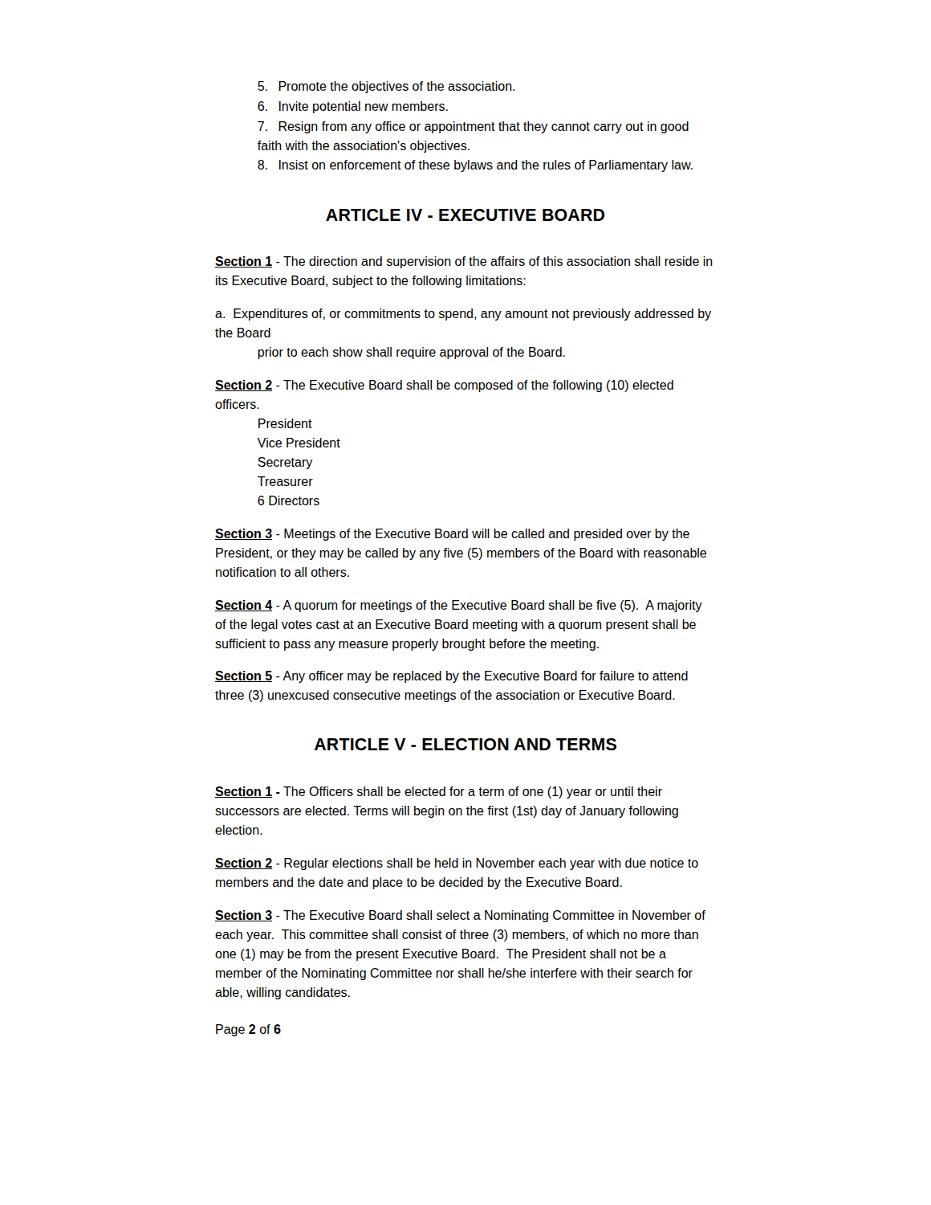5. Promote the objectives of the association.
6. Invite potential new members.
7. Resign from any office or appointment that they cannot carry out in good faith with the association's objectives.
8. Insist on enforcement of these bylaws and the rules of Parliamentary law.
ARTICLE IV - EXECUTIVE BOARD
Section 1 - The direction and supervision of the affairs of this association shall reside in its Executive Board, subject to the following limitations:
a. Expenditures of, or commitments to spend, any amount not previously addressed by the Boardprior to each show shall require approval of the Board.
Section 2 - The Executive Board shall be composed of the following (10) elected officers.
President
Vice President
Secretary
Treasurer
6 Directors
Section 3 - Meetings of the Executive Board will be called and presided over by the President, or they may be called by any five (5) members of the Board with reasonable notification to all others.
Section 4 - A quorum for meetings of the Executive Board shall be five (5). A majority of the legal votes cast at an Executive Board meeting with a quorum present shall be sufficient to pass any measure properly brought before the meeting.
Section 5 - Any officer may be replaced by the Executive Board for failure to attend three (3) unexcused consecutive meetings of the association or Executive Board.
ARTICLE V - ELECTION AND TERMS
Section 1 - The Officers shall be elected for a term of one (1) year or until their successors are elected. Terms will begin on the first (1st) day of January following election.
Section 2 - Regular elections shall be held in November each year with due notice to members and the date and place to be decided by the Executive Board.
Section 3 - The Executive Board shall select a Nominating Committee in November of each year. This committee shall consist of three (3) members, of which no more than one (1) may be from the present Executive Board. The President shall not be a member of the Nominating Committee nor shall he/she interfere with their search for able, willing candidates.
Page 2 of 6